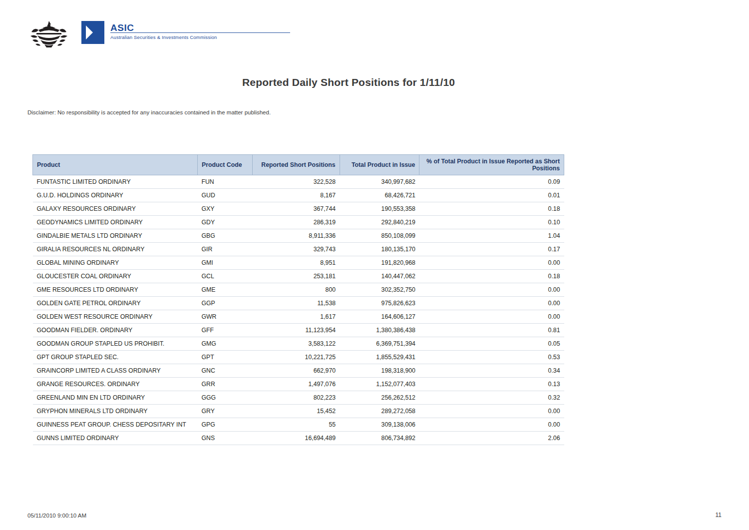ASIC
Australian Securities & Investments Commission
Reported Daily Short Positions for 1/11/10
Disclaimer: No responsibility is accepted for any inaccuracies contained in the matter published.
| Product | Product Code | Reported Short Positions | Total Product in Issue | % of Total Product in Issue Reported as Short Positions |
| --- | --- | --- | --- | --- |
| FUNTASTIC LIMITED ORDINARY | FUN | 322,528 | 340,997,682 | 0.09 |
| G.U.D. HOLDINGS ORDINARY | GUD | 8,167 | 68,426,721 | 0.01 |
| GALAXY RESOURCES ORDINARY | GXY | 367,744 | 190,553,358 | 0.18 |
| GEODYNAMICS LIMITED ORDINARY | GDY | 286,319 | 292,840,219 | 0.10 |
| GINDALBIE METALS LTD ORDINARY | GBG | 8,911,336 | 850,108,099 | 1.04 |
| GIRALIA RESOURCES NL ORDINARY | GIR | 329,743 | 180,135,170 | 0.17 |
| GLOBAL MINING ORDINARY | GMI | 8,951 | 191,820,968 | 0.00 |
| GLOUCESTER COAL ORDINARY | GCL | 253,181 | 140,447,062 | 0.18 |
| GME RESOURCES LTD ORDINARY | GME | 800 | 302,352,750 | 0.00 |
| GOLDEN GATE PETROL ORDINARY | GGP | 11,538 | 975,826,623 | 0.00 |
| GOLDEN WEST RESOURCE ORDINARY | GWR | 1,617 | 164,606,127 | 0.00 |
| GOODMAN FIELDER. ORDINARY | GFF | 11,123,954 | 1,380,386,438 | 0.81 |
| GOODMAN GROUP STAPLED US PROHIBIT. | GMG | 3,583,122 | 6,369,751,394 | 0.05 |
| GPT GROUP STAPLED SEC. | GPT | 10,221,725 | 1,855,529,431 | 0.53 |
| GRAINCORP LIMITED A CLASS ORDINARY | GNC | 662,970 | 198,318,900 | 0.34 |
| GRANGE RESOURCES. ORDINARY | GRR | 1,497,076 | 1,152,077,403 | 0.13 |
| GREENLAND MIN EN LTD ORDINARY | GGG | 802,223 | 256,262,512 | 0.32 |
| GRYPHON MINERALS LTD ORDINARY | GRY | 15,452 | 289,272,058 | 0.00 |
| GUINNESS PEAT GROUP. CHESS DEPOSITARY INT | GPG | 55 | 309,138,006 | 0.00 |
| GUNNS LIMITED ORDINARY | GNS | 16,694,489 | 806,734,892 | 2.06 |
05/11/2010 9:00:10 AM 11